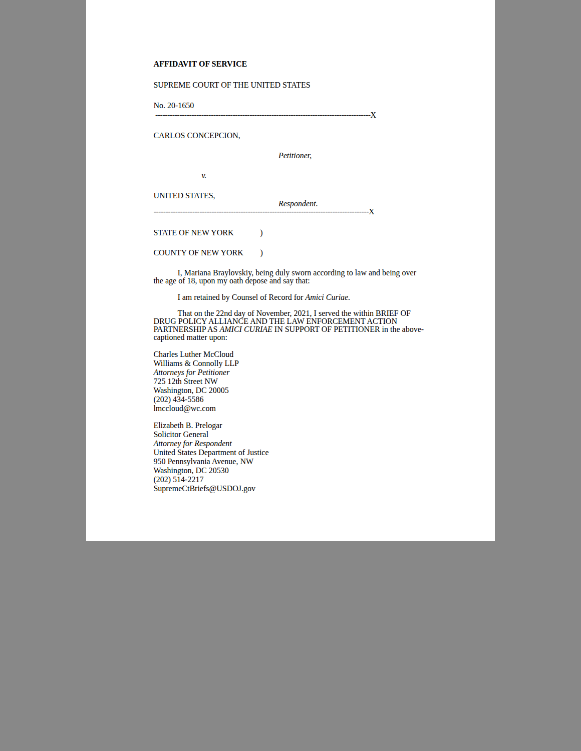AFFIDAVIT OF SERVICE
SUPREME COURT OF THE UNITED STATES
No. 20-1650
-----------------------------------------------------------------------------------------X
CARLOS CONCEPCION,
Petitioner,
v.
UNITED STATES,
Respondent.
-----------------------------------------------------------------------------------------X
STATE OF NEW YORK)
COUNTY OF NEW YORK)
I, Mariana Braylovskiy, being duly sworn according to law and being over the age of 18, upon my oath depose and say that:
I am retained by Counsel of Record for Amici Curiae.
That on the 22nd day of November, 2021, I served the within BRIEF OF DRUG POLICY ALLIANCE AND THE LAW ENFORCEMENT ACTION PARTNERSHIP AS AMICI CURIAE IN SUPPORT OF PETITIONER in the above-captioned matter upon:
Charles Luther McCloud
Williams & Connolly LLP
Attorneys for Petitioner
725 12th Street NW
Washington, DC 20005
(202) 434-5586
lmccloud@wc.com
Elizabeth B. Prelogar
Solicitor General
Attorney for Respondent
United States Department of Justice
950 Pennsylvania Avenue, NW
Washington, DC 20530
(202) 514-2217
SupremeCtBriefs@USDOJ.gov